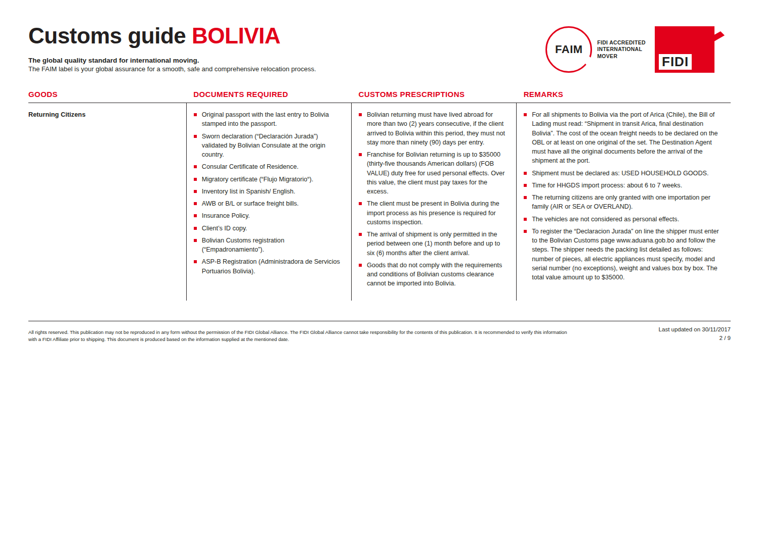Customs guide BOLIVIA
The global quality standard for international moving.
The FAIM label is your global assurance for a smooth, safe and comprehensive relocation process.
FAIM
FIDI ACCREDITED
INTERNATIONAL
MOVER
FIDI
| GOODS | DOCUMENTS REQUIRED | CUSTOMS PRESCRIPTIONS | REMARKS |
| --- | --- | --- | --- |
| Returning Citizens | Original passport with the last entry to Bolivia stamped into the passport. Sworn declaration (“Declaración Jurada”) validated by Bolivian Consulate at the origin country. Consular Certificate of Residence. Migratory certificate (“Flujo Migratorio“). Inventory list in Spanish/ English. AWB or B/L or surface freight bills. Insurance Policy. Client’s ID copy. Bolivian Customs registration (“Empadronamiento”). ASP-B Registration (Administradora de Servicios Portuarios Bolivia). | Bolivian returning must have lived abroad for more than two (2) years consecutive, if the client arrived to Bolivia within this period, they must not stay more than ninety (90) days per entry. Franchise for Bolivian returning is up to $35000 (thirty-five thousands American dollars) (FOB VALUE) duty free for used personal effects. Over this value, the client must pay taxes for the excess. The client must be present in Bolivia during the import process as his presence is required for customs inspection. The arrival of shipment is only permitted in the period between one (1) month before and up to six (6) months after the client arrival. Goods that do not comply with the requirements and conditions of Bolivian customs clearance cannot be imported into Bolivia. | For all shipments to Bolivia via the port of Arica (Chile), the Bill of Lading must read: “Shipment in transit Arica, final destination Bolivia”. The cost of the ocean freight needs to be declared on the OBL or at least on one original of the set. The Destination Agent must have all the original documents before the arrival of the shipment at the port. Shipment must be declared as: USED HOUSEHOLD GOODS. Time for HHGDS import process: about 6 to 7 weeks. The returning citizens are only granted with one importation per family (AIR or SEA or OVERLAND). The vehicles are not considered as personal effects. To register the “Declaracion Jurada” on line the shipper must enter to the Bolivian Customs page www.aduana.gob.bo and follow the steps. The shipper needs the packing list detailed as follows: number of pieces, all electric appliances must specify, model and serial number (no exceptions), weight and values box by box. The total value amount up to $35000. |
All rights reserved. This publication may not be reproduced in any form without the permission of the FIDI Global Alliance. The FIDI Global Alliance cannot take responsibility for the contents of this publication. It is recommended to verify this information with a FIDI Affiliate prior to shipping. This document is produced based on the information supplied at the mentioned date.
Last updated on 30/11/2017
2 / 9